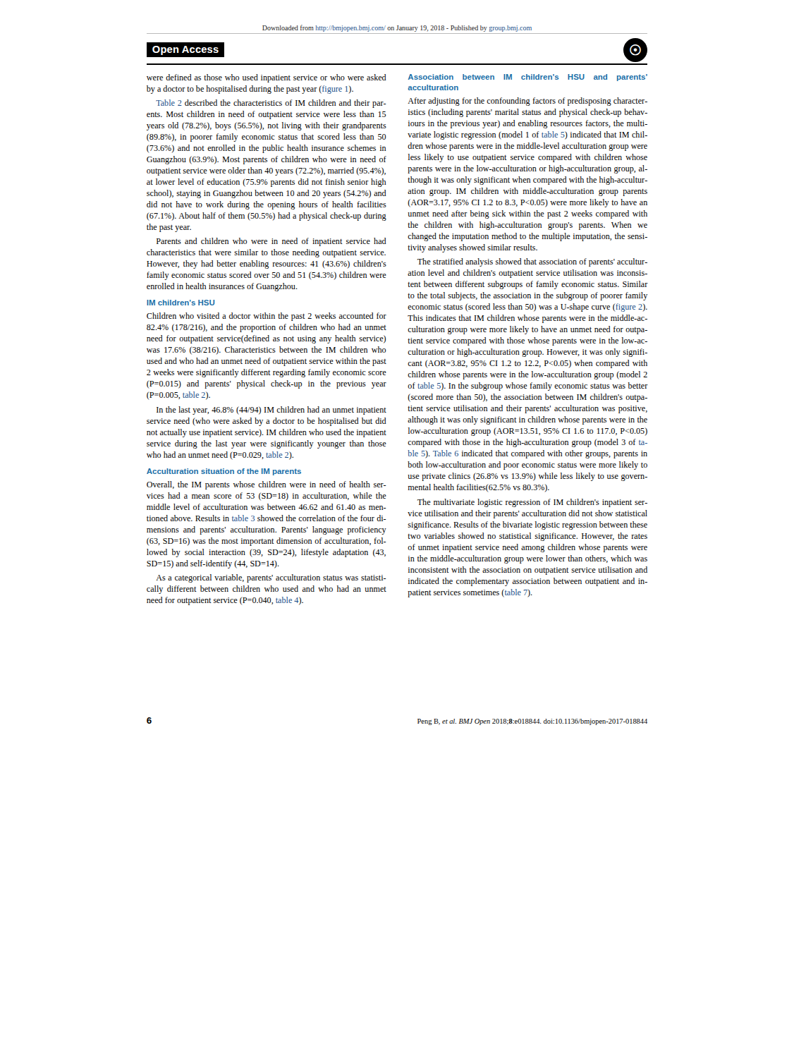Downloaded from http://bmjopen.bmj.com/ on January 19, 2018 - Published by group.bmj.com
Open Access
☉
were defined as those who used inpatient service or who were asked by a doctor to be hospitalised during the past year (figure 1).
Table 2 described the characteristics of IM children and their parents. Most children in need of outpatient service were less than 15 years old (78.2%), boys (56.5%), not living with their grandparents (89.8%), in poorer family economic status that scored less than 50 (73.6%) and not enrolled in the public health insurance schemes in Guangzhou (63.9%). Most parents of children who were in need of outpatient service were older than 40 years (72.2%), married (95.4%), at lower level of education (75.9% parents did not finish senior high school), staying in Guangzhou between 10 and 20 years (54.2%) and did not have to work during the opening hours of health facilities (67.1%). About half of them (50.5%) had a physical check-up during the past year.
Parents and children who were in need of inpatient service had characteristics that were similar to those needing outpatient service. However, they had better enabling resources: 41 (43.6%) children's family economic status scored over 50 and 51 (54.3%) children were enrolled in health insurances of Guangzhou.
IM children's HSU
Children who visited a doctor within the past 2 weeks accounted for 82.4% (178/216), and the proportion of children who had an unmet need for outpatient service(defined as not using any health service) was 17.6% (38/216). Characteristics between the IM children who used and who had an unmet need of outpatient service within the past 2 weeks were significantly different regarding family economic score (P=0.015) and parents' physical check-up in the previous year (P=0.005, table 2).
In the last year, 46.8% (44/94) IM children had an unmet inpatient service need (who were asked by a doctor to be hospitalised but did not actually use inpatient service). IM children who used the inpatient service during the last year were significantly younger than those who had an unmet need (P=0.029, table 2).
Acculturation situation of the IM parents
Overall, the IM parents whose children were in need of health services had a mean score of 53 (SD=18) in acculturation, while the middle level of acculturation was between 46.62 and 61.40 as mentioned above. Results in table 3 showed the correlation of the four dimensions and parents' acculturation. Parents' language proficiency (63, SD=16) was the most important dimension of acculturation, followed by social interaction (39, SD=24), lifestyle adaptation (43, SD=15) and self-identify (44, SD=14).
As a categorical variable, parents' acculturation status was statistically different between children who used and who had an unmet need for outpatient service (P=0.040, table 4).
Association between IM children's HSU and parents' acculturation
After adjusting for the confounding factors of predisposing characteristics (including parents' marital status and physical check-up behaviours in the previous year) and enabling resources factors, the multivariate logistic regression (model 1 of table 5) indicated that IM children whose parents were in the middle-level acculturation group were less likely to use outpatient service compared with children whose parents were in the low-acculturation or high-acculturation group, although it was only significant when compared with the high-acculturation group. IM children with middle-acculturation group parents (AOR=3.17, 95% CI 1.2 to 8.3, P<0.05) were more likely to have an unmet need after being sick within the past 2 weeks compared with the children with high-acculturation group's parents. When we changed the imputation method to the multiple imputation, the sensitivity analyses showed similar results.
The stratified analysis showed that association of parents' acculturation level and children's outpatient service utilisation was inconsistent between different subgroups of family economic status. Similar to the total subjects, the association in the subgroup of poorer family economic status (scored less than 50) was a U-shape curve (figure 2). This indicates that IM children whose parents were in the middle-acculturation group were more likely to have an unmet need for outpatient service compared with those whose parents were in the low-acculturation or high-acculturation group. However, it was only significant (AOR=3.82, 95% CI 1.2 to 12.2, P<0.05) when compared with children whose parents were in the low-acculturation group (model 2 of table 5). In the subgroup whose family economic status was better (scored more than 50), the association between IM children's outpatient service utilisation and their parents' acculturation was positive, although it was only significant in children whose parents were in the low-acculturation group (AOR=13.51, 95% CI 1.6 to 117.0, P<0.05) compared with those in the high-acculturation group (model 3 of table 5). Table 6 indicated that compared with other groups, parents in both low-acculturation and poor economic status were more likely to use private clinics (26.8% vs 13.9%) while less likely to use governmental health facilities(62.5% vs 80.3%).
The multivariate logistic regression of IM children's inpatient service utilisation and their parents' acculturation did not show statistical significance. Results of the bivariate logistic regression between these two variables showed no statistical significance. However, the rates of unmet inpatient service need among children whose parents were in the middle-acculturation group were lower than others, which was inconsistent with the association on outpatient service utilisation and indicated the complementary association between outpatient and inpatient services sometimes (table 7).
6
Peng B, et al. BMJ Open 2018;8:e018844. doi:10.1136/bmjopen-2017-018844